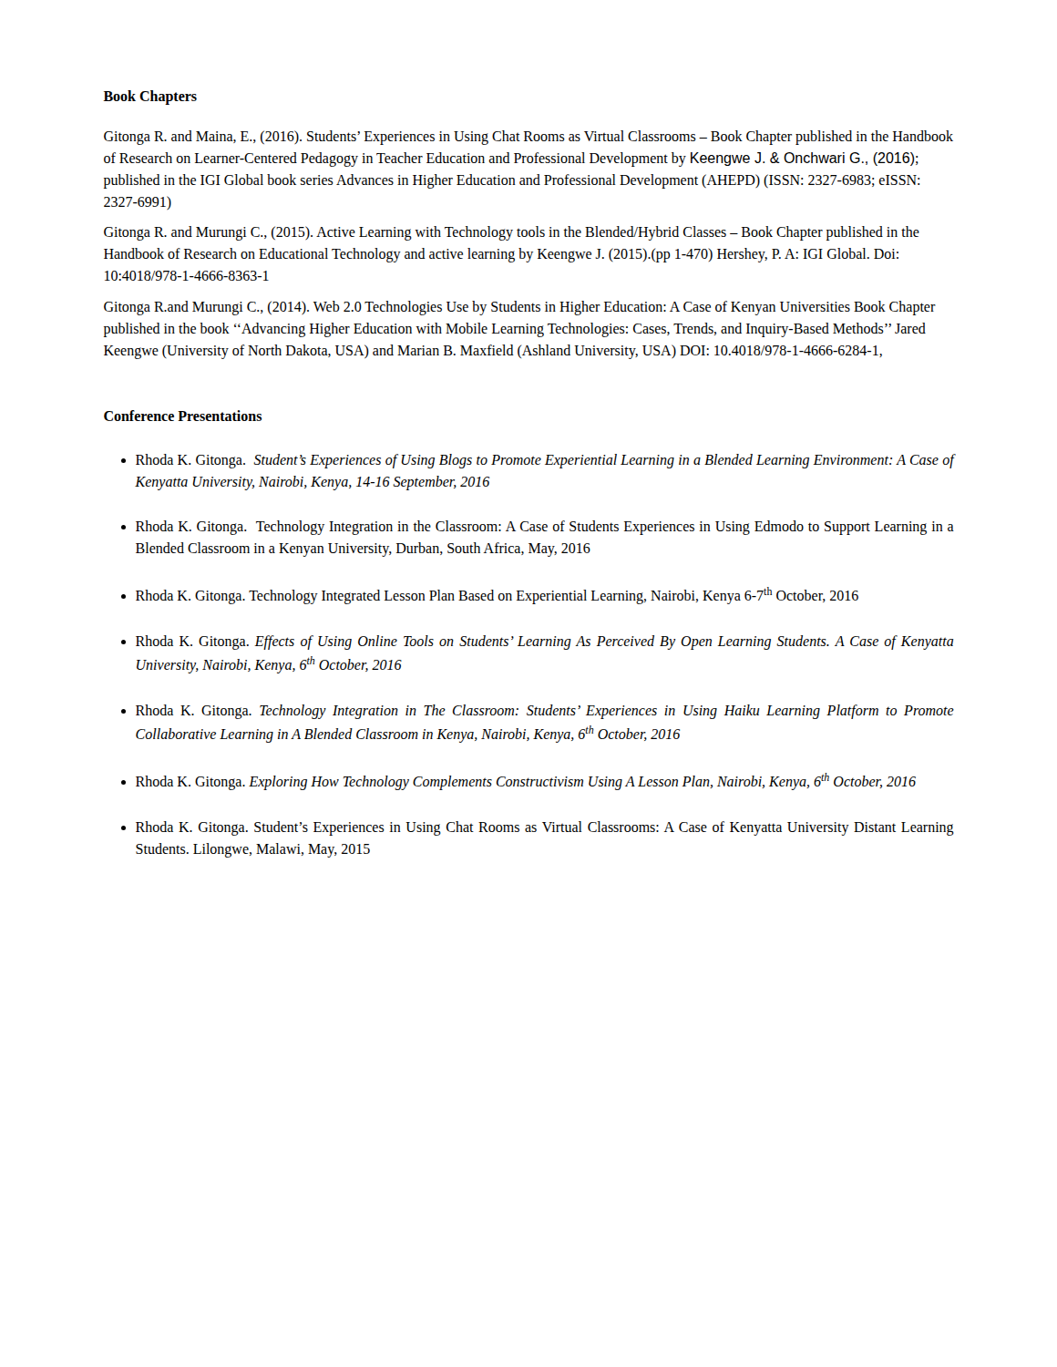Book Chapters
Gitonga R. and Maina, E., (2016). Students’ Experiences in Using Chat Rooms as Virtual Classrooms – Book Chapter published in the Handbook of Research on Learner-Centered Pedagogy in Teacher Education and Professional Development by Keengwe J. & Onchwari G., (2016); published in the IGI Global book series Advances in Higher Education and Professional Development (AHEPD) (ISSN: 2327-6983; eISSN: 2327-6991)
Gitonga R. and Murungi C., (2015). Active Learning with Technology tools in the Blended/Hybrid Classes – Book Chapter published in the Handbook of Research on Educational Technology and active learning by Keengwe J. (2015).(pp 1-470) Hershey, P. A: IGI Global. Doi: 10:4018/978-1-4666-8363-1
Gitonga R.and Murungi C., (2014). Web 2.0 Technologies Use by Students in Higher Education: A Case of Kenyan Universities Book Chapter published in the book ‘‘Advancing Higher Education with Mobile Learning Technologies: Cases, Trends, and Inquiry-Based Methods’’ Jared Keengwe (University of North Dakota, USA) and Marian B. Maxfield (Ashland University, USA) DOI: 10.4018/978-1-4666-6284-1,
Conference Presentations
Rhoda K. Gitonga. Student’s Experiences of Using Blogs to Promote Experiential Learning in a Blended Learning Environment: A Case of Kenyatta University, Nairobi, Kenya, 14-16 September, 2016
Rhoda K. Gitonga. Technology Integration in the Classroom: A Case of Students Experiences in Using Edmodo to Support Learning in a Blended Classroom in a Kenyan University, Durban, South Africa, May, 2016
Rhoda K. Gitonga. Technology Integrated Lesson Plan Based on Experiential Learning, Nairobi, Kenya 6-7th October, 2016
Rhoda K. Gitonga. Effects of Using Online Tools on Students’ Learning As Perceived By Open Learning Students. A Case of Kenyatta University, Nairobi, Kenya, 6th October, 2016
Rhoda K. Gitonga. Technology Integration in The Classroom: Students’ Experiences in Using Haiku Learning Platform to Promote Collaborative Learning in A Blended Classroom in Kenya, Nairobi, Kenya, 6th October, 2016
Rhoda K. Gitonga. Exploring How Technology Complements Constructivism Using A Lesson Plan, Nairobi, Kenya, 6th October, 2016
Rhoda K. Gitonga. Student’s Experiences in Using Chat Rooms as Virtual Classrooms: A Case of Kenyatta University Distant Learning Students. Lilongwe, Malawi, May, 2015